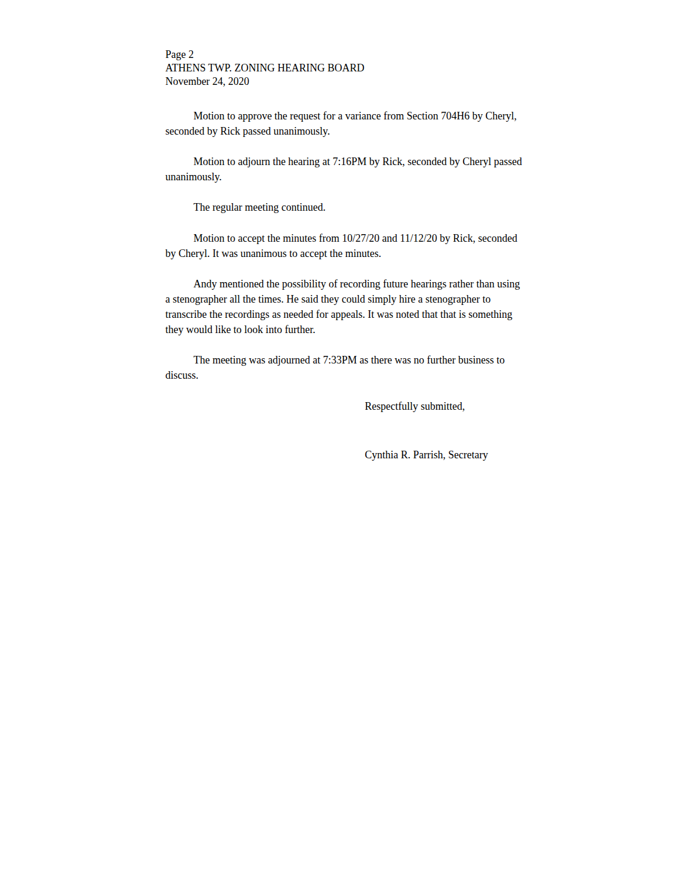Page 2
ATHENS TWP. ZONING HEARING BOARD
November 24, 2020
Motion to approve the request for a variance from Section 704H6 by Cheryl, seconded by Rick passed unanimously.
Motion to adjourn the hearing at 7:16PM by Rick, seconded by Cheryl passed unanimously.
The regular meeting continued.
Motion to accept the minutes from 10/27/20 and 11/12/20 by Rick, seconded by Cheryl. It was unanimous to accept the minutes.
Andy mentioned the possibility of recording future hearings rather than using a stenographer all the times. He said they could simply hire a stenographer to transcribe the recordings as needed for appeals. It was noted that that is something they would like to look into further.
The meeting was adjourned at 7:33PM as there was no further business to discuss.
Respectfully submitted,
Cynthia R. Parrish, Secretary